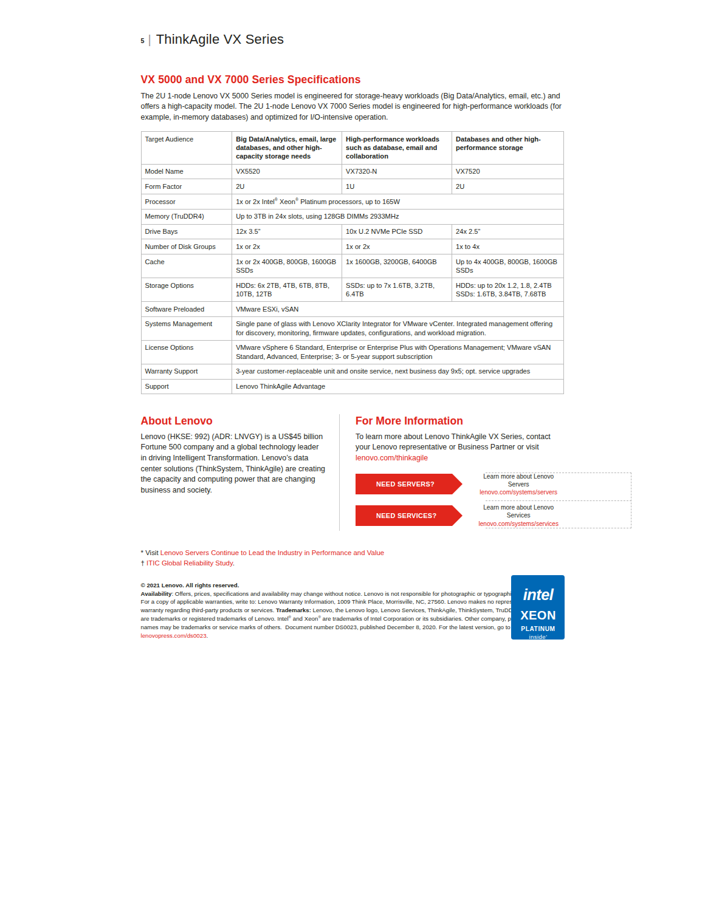5 | ThinkAgile VX Series
VX 5000 and VX 7000 Series Specifications
The 2U 1-node Lenovo VX 5000 Series model is engineered for storage-heavy workloads (Big Data/Analytics, email, etc.) and offers a high-capacity model. The 2U 1-node Lenovo VX 7000 Series model is engineered for high-performance workloads (for example, in-memory databases) and optimized for I/O-intensive operation.
| Target Audience | Big Data/Analytics, email, large databases, and other high-capacity storage needs | High-performance workloads such as database, email and collaboration | Databases and other high-performance storage |
| Model Name | VX5520 | VX7320-N | VX7520 |
| Form Factor | 2U | 1U | 2U |
| Processor | 1x or 2x Intel ® Xeon ® Platinum processors, up to 165W |
| Memory (TruDDR4) | Up to 3TB in 24x slots, using 128GB DIMMs 2933MHz |
| Drive Bays | 12x 3.5” | 10x U.2 NVMe PCIe SSD | 24x 2.5” |
| Number of Disk Groups | 1x or 2x | 1x or 2x | 1x to 4x |
| Cache | 1x or 2x 400GB, 800GB, 1600GB SSDs | 1x 1600GB, 3200GB, 6400GB | Up to 4x 400GB, 800GB, 1600GB SSDs |
| Storage Options | HDDs: 6x 2TB, 4TB, 6TB, 8TB, 10TB, 12TB | SSDs: up to 7x 1.6TB, 3.2TB, 6.4TB | HDDs: up to 20x 1.2, 1.8, 2.4TB SSDs: 1.6TB, 3.84TB, 7.68TB |
| Software Preloaded | VMware ESXi, vSAN |
| Systems Management | Single pane of glass with Lenovo XClarity Integrator for VMware vCenter. Integrated management offering for discovery, monitoring, firmware updates, configurations, and workload migration. |
| License Options | VMware vSphere 6 Standard, Enterprise or Enterprise Plus with Operations Management; VMware vSAN Standard, Advanced, Enterprise; 3- or 5-year support subscription |
| Warranty Support | 3-year customer-replaceable unit and onsite service, next business day 9x5; opt. service upgrades |
| Support | Lenovo ThinkAgile Advantage |
About Lenovo
Lenovo (HKSE: 992) (ADR: LNVGY) is a US$45 billion Fortune 500 company and a global technology leader in driving Intelligent Transformation. Lenovo’s data center solutions (ThinkSystem, ThinkAgile) are creating the capacity and computing power that are changing business and society.
For More Information
To learn more about Lenovo ThinkAgile VX Series, contact your Lenovo representative or Business Partner or visit lenovo.com/thinkagile
NEED SERVERS?
Learn more about Lenovo Servers lenovo.com/systems/servers
NEED SERVICES?
Learn more about Lenovo Services lenovo.com/systems/services
* Visit Lenovo Servers Continue to Lead the Industry in Performance and Value
† ITIC Global Reliability Study.
© 2021 Lenovo. All rights reserved.
Availability: Offers, prices, specifications and availability may change without notice. Lenovo is not responsible for photographic or typographic errors. Warranty: For a copy of applicable warranties, write to: Lenovo Warranty Information, 1009 Think Place, Morrisville, NC, 27560. Lenovo makes no representation or warranty regarding third-party products or services. Trademarks: Lenovo, the Lenovo logo, Lenovo Services, ThinkAgile, ThinkSystem, TruDDR4, and XClarity® are trademarks or registered trademarks of Lenovo. Intel® and Xeon® are trademarks of Intel Corporation or its subsidiaries. Other company, product, or service names may be trademarks or service marks of others. Document number DS0023, published December 8, 2020. For the latest version, go to lenovopress.com/ds0023.
intel
XEON
PLATINUM
inside’